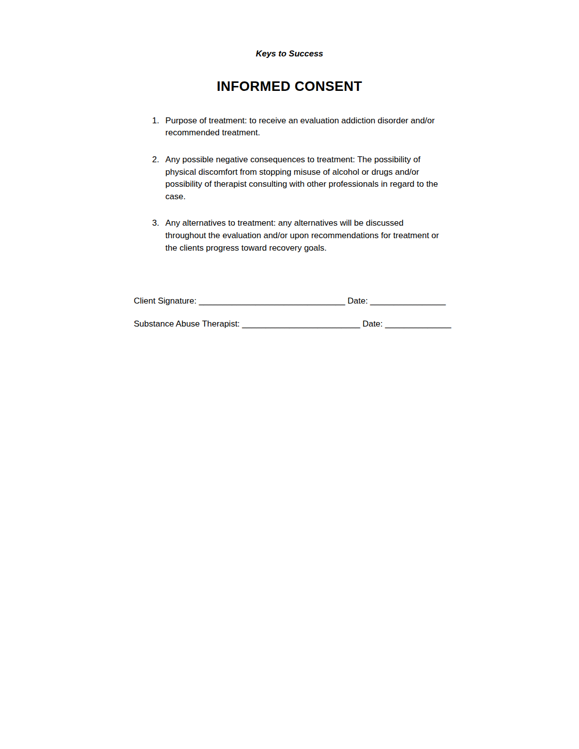Keys to Success
INFORMED CONSENT
Purpose of treatment: to receive an evaluation addiction disorder and/or recommended treatment.
Any possible negative consequences to treatment: The possibility of physical discomfort from stopping misuse of alcohol or drugs and/or possibility of therapist consulting with other professionals in regard to the case.
Any alternatives to treatment: any alternatives will be discussed throughout the evaluation and/or upon recommendations for treatment or the clients progress toward recovery goals.
Client Signature: _______________________________ Date: ________________
Substance Abuse Therapist: _________________________ Date: ______________